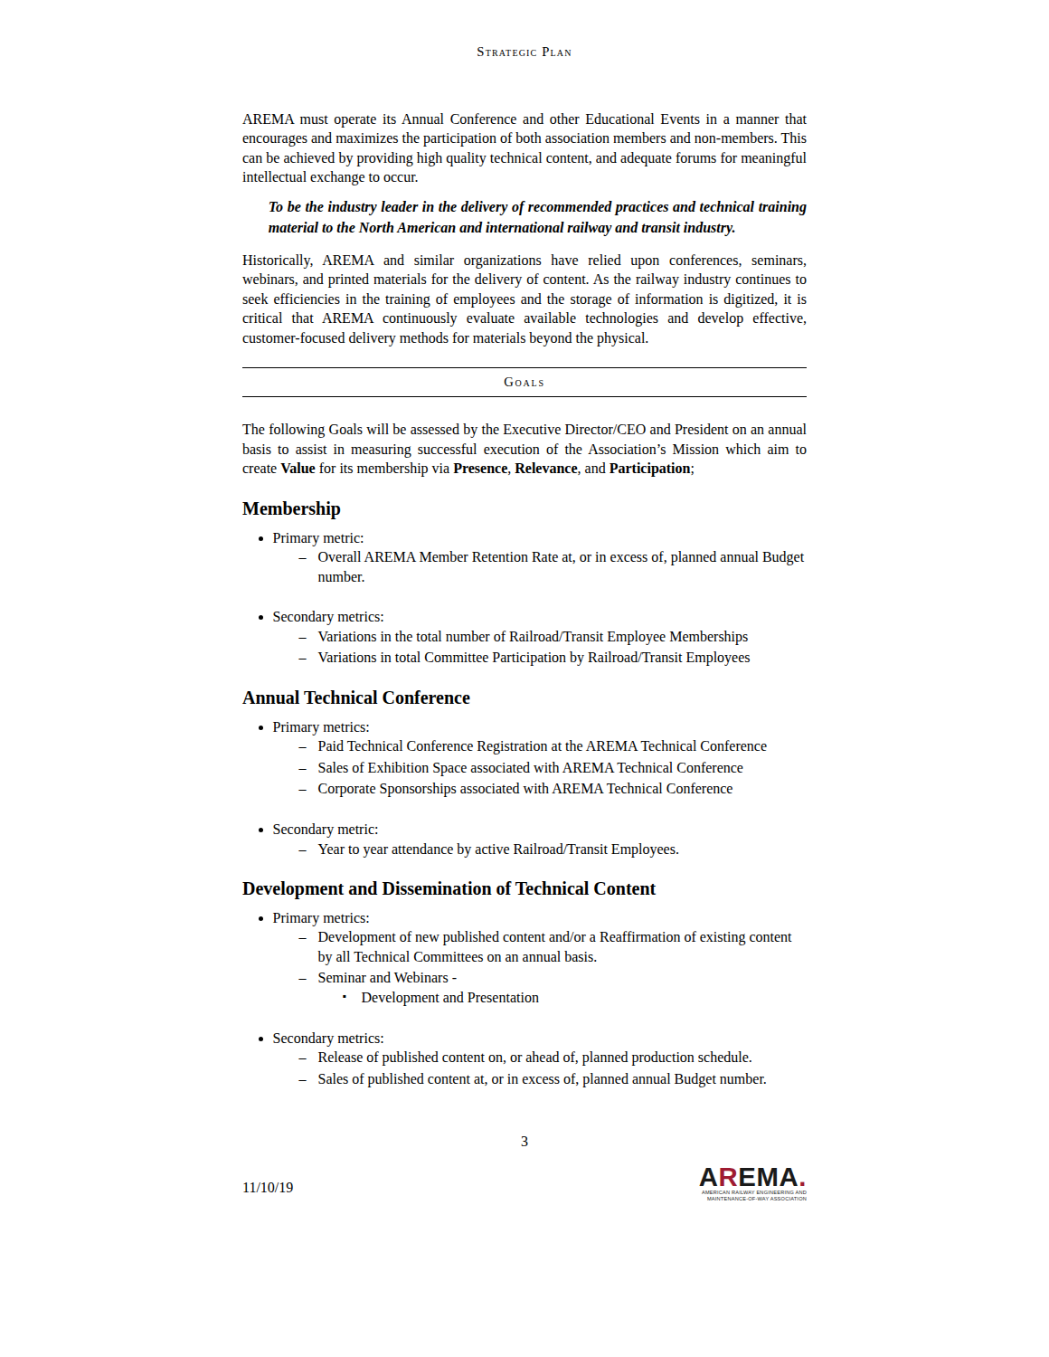Strategic Plan
AREMA must operate its Annual Conference and other Educational Events in a manner that encourages and maximizes the participation of both association members and non-members. This can be achieved by providing high quality technical content, and adequate forums for meaningful intellectual exchange to occur.
To be the industry leader in the delivery of recommended practices and technical training material to the North American and international railway and transit industry.
Historically, AREMA and similar organizations have relied upon conferences, seminars, webinars, and printed materials for the delivery of content. As the railway industry continues to seek efficiencies in the training of employees and the storage of information is digitized, it is critical that AREMA continuously evaluate available technologies and develop effective, customer-focused delivery methods for materials beyond the physical.
Goals
The following Goals will be assessed by the Executive Director/CEO and President on an annual basis to assist in measuring successful execution of the Association’s Mission which aim to create Value for its membership via Presence, Relevance, and Participation;
Membership
Primary metric:
Overall AREMA Member Retention Rate at, or in excess of, planned annual Budget number.
Secondary metrics:
Variations in the total number of Railroad/Transit Employee Memberships
Variations in total Committee Participation by Railroad/Transit Employees
Annual Technical Conference
Primary metrics:
Paid Technical Conference Registration at the AREMA Technical Conference
Sales of Exhibition Space associated with AREMA Technical Conference
Corporate Sponsorships associated with AREMA Technical Conference
Secondary metric:
Year to year attendance by active Railroad/Transit Employees.
Development and Dissemination of Technical Content
Primary metrics:
Development of new published content and/or a Reaffirmation of existing content by all Technical Committees on an annual basis.
Seminar and Webinars -
Development and Presentation
Secondary metrics:
Release of published content on, or ahead of, planned production schedule.
Sales of published content at, or in excess of, planned annual Budget number.
3
11/10/19
AREMA.
AMERICAN RAILWAY ENGINEERING AND
MAINTENANCE-OF-WAY ASSOCIATION